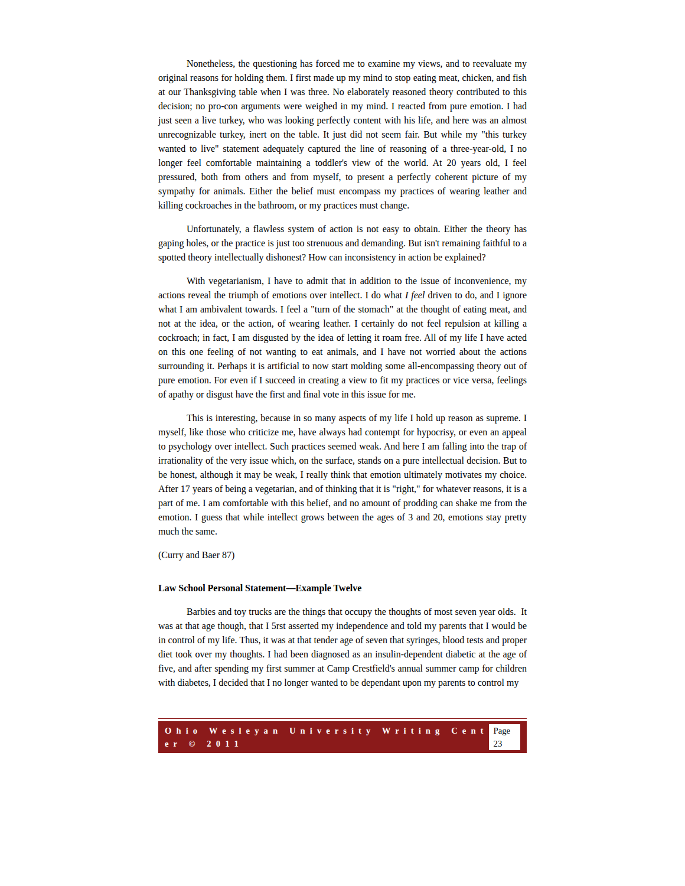Nonetheless, the questioning has forced me to examine my views, and to reevaluate my original reasons for holding them. I first made up my mind to stop eating meat, chicken, and fish at our Thanksgiving table when I was three. No elaborately reasoned theory contributed to this decision; no pro-con arguments were weighed in my mind. I reacted from pure emotion. I had just seen a live turkey, who was looking perfectly content with his life, and here was an almost unrecognizable turkey, inert on the table. It just did not seem fair. But while my "this turkey wanted to live" statement adequately captured the line of reasoning of a three-year-old, I no longer feel comfortable maintaining a toddler's view of the world. At 20 years old, I feel pressured, both from others and from myself, to present a perfectly coherent picture of my sympathy for animals. Either the belief must encompass my practices of wearing leather and killing cockroaches in the bathroom, or my practices must change.
Unfortunately, a flawless system of action is not easy to obtain. Either the theory has gaping holes, or the practice is just too strenuous and demanding. But isn't remaining faithful to a spotted theory intellectually dishonest? How can inconsistency in action be explained?
With vegetarianism, I have to admit that in addition to the issue of inconvenience, my actions reveal the triumph of emotions over intellect. I do what I feel driven to do, and I ignore what I am ambivalent towards. I feel a "turn of the stomach" at the thought of eating meat, and not at the idea, or the action, of wearing leather. I certainly do not feel repulsion at killing a cockroach; in fact, I am disgusted by the idea of letting it roam free. All of my life I have acted on this one feeling of not wanting to eat animals, and I have not worried about the actions surrounding it. Perhaps it is artificial to now start molding some all-encompassing theory out of pure emotion. For even if I succeed in creating a view to fit my practices or vice versa, feelings of apathy or disgust have the first and final vote in this issue for me.
This is interesting, because in so many aspects of my life I hold up reason as supreme. I myself, like those who criticize me, have always had contempt for hypocrisy, or even an appeal to psychology over intellect. Such practices seemed weak. And here I am falling into the trap of irrationality of the very issue which, on the surface, stands on a pure intellectual decision. But to be honest, although it may be weak, I really think that emotion ultimately motivates my choice. After 17 years of being a vegetarian, and of thinking that it is "right," for whatever reasons, it is a part of me. I am comfortable with this belief, and no amount of prodding can shake me from the emotion. I guess that while intellect grows between the ages of 3 and 20, emotions stay pretty much the same.
(Curry and Baer 87)
Law School Personal Statement—Example Twelve
Barbies and toy trucks are the things that occupy the thoughts of most seven year olds. It was at that age though, that I 5rst asserted my independence and told my parents that I would be in control of my life. Thus, it was at that tender age of seven that syringes, blood tests and proper diet took over my thoughts. I had been diagnosed as an insulin-dependent diabetic at the age of five, and after spending my first summer at Camp Crestfield's annual summer camp for children with diabetes, I decided that I no longer wanted to be dependant upon my parents to control my
O h i o W e s l e y a n U n i v e r s i t y W r i t i n g C e n t e r © 2 0 1 1 Page 23